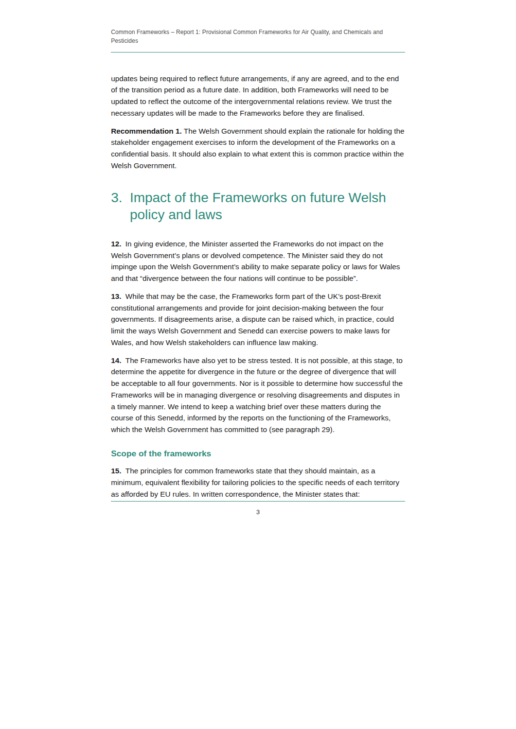Common Frameworks – Report 1: Provisional Common Frameworks for Air Quality, and Chemicals and Pesticides
updates being required to reflect future arrangements, if any are agreed, and to the end of the transition period as a future date. In addition, both Frameworks will need to be updated to reflect the outcome of the intergovernmental relations review. We trust the necessary updates will be made to the Frameworks before they are finalised.
Recommendation 1. The Welsh Government should explain the rationale for holding the stakeholder engagement exercises to inform the development of the Frameworks on a confidential basis. It should also explain to what extent this is common practice within the Welsh Government.
3. Impact of the Frameworks on future Welsh policy and laws
12. In giving evidence, the Minister asserted the Frameworks do not impact on the Welsh Government’s plans or devolved competence. The Minister said they do not impinge upon the Welsh Government’s ability to make separate policy or laws for Wales and that “divergence between the four nations will continue to be possible”.
13. While that may be the case, the Frameworks form part of the UK’s post-Brexit constitutional arrangements and provide for joint decision-making between the four governments. If disagreements arise, a dispute can be raised which, in practice, could limit the ways Welsh Government and Senedd can exercise powers to make laws for Wales, and how Welsh stakeholders can influence law making.
14. The Frameworks have also yet to be stress tested. It is not possible, at this stage, to determine the appetite for divergence in the future or the degree of divergence that will be acceptable to all four governments. Nor is it possible to determine how successful the Frameworks will be in managing divergence or resolving disagreements and disputes in a timely manner. We intend to keep a watching brief over these matters during the course of this Senedd, informed by the reports on the functioning of the Frameworks, which the Welsh Government has committed to (see paragraph 29).
Scope of the frameworks
15. The principles for common frameworks state that they should maintain, as a minimum, equivalent flexibility for tailoring policies to the specific needs of each territory as afforded by EU rules. In written correspondence, the Minister states that:
3